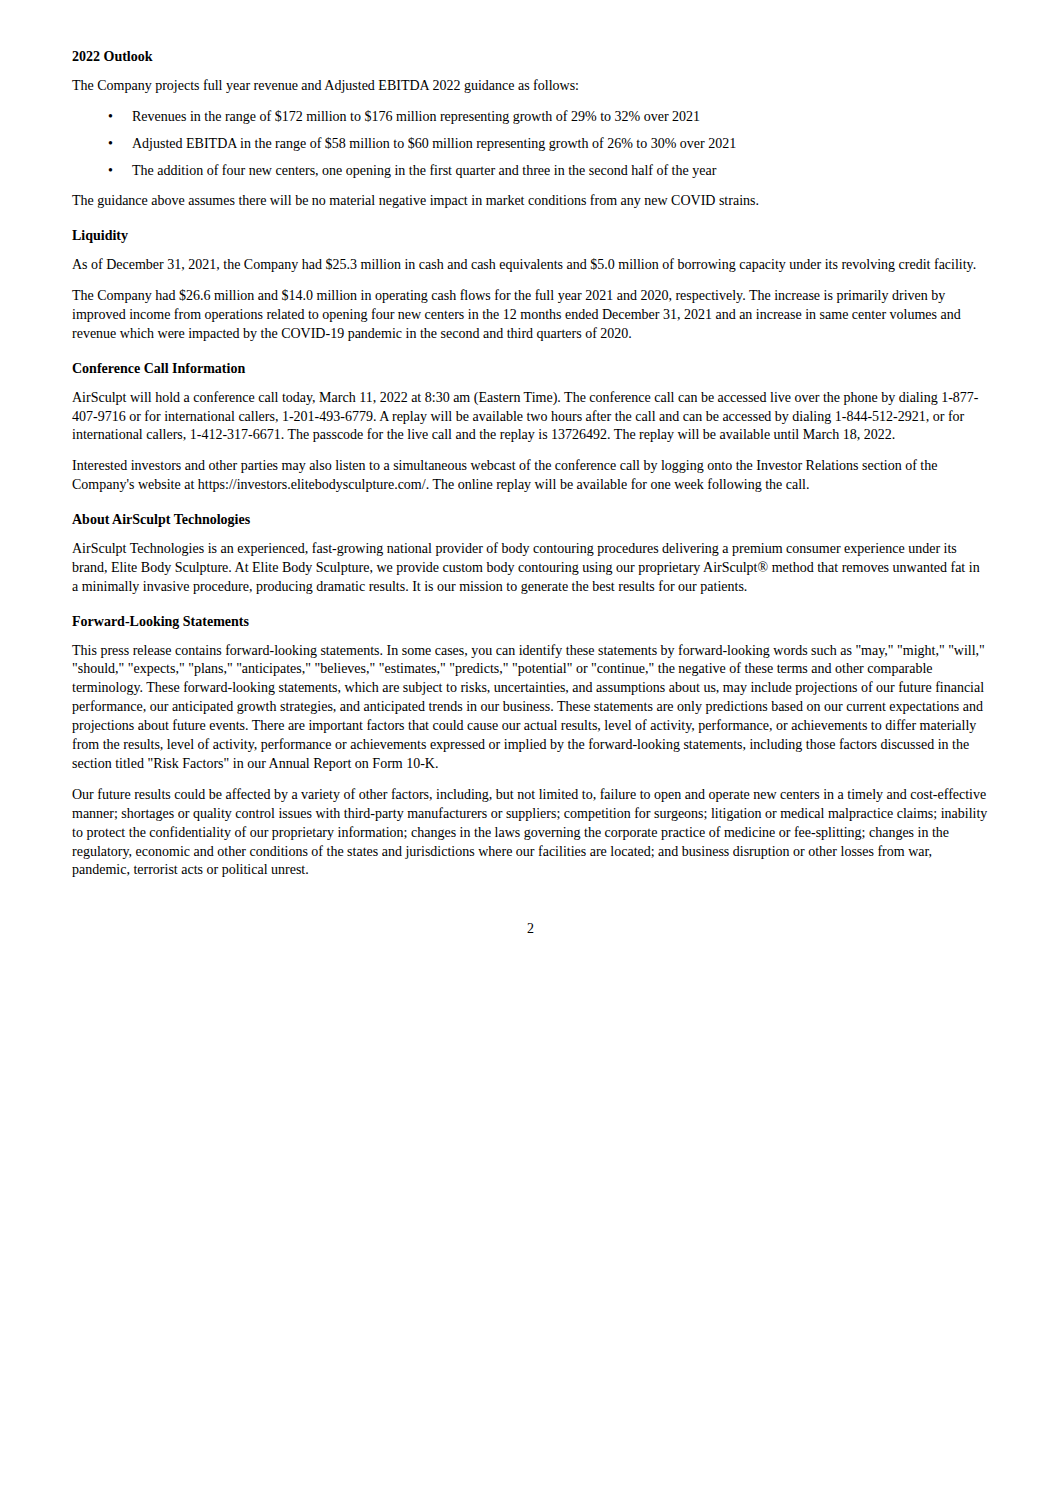2022 Outlook
The Company projects full year revenue and Adjusted EBITDA 2022 guidance as follows:
Revenues in the range of $172 million to $176 million representing growth of 29% to 32% over 2021
Adjusted EBITDA in the range of $58 million to $60 million representing growth of 26% to 30% over 2021
The addition of four new centers, one opening in the first quarter and three in the second half of the year
The guidance above assumes there will be no material negative impact in market conditions from any new COVID strains.
Liquidity
As of December 31, 2021, the Company had $25.3 million in cash and cash equivalents and $5.0 million of borrowing capacity under its revolving credit facility.
The Company had $26.6 million and $14.0 million in operating cash flows for the full year 2021 and 2020, respectively. The increase is primarily driven by improved income from operations related to opening four new centers in the 12 months ended December 31, 2021 and an increase in same center volumes and revenue which were impacted by the COVID-19 pandemic in the second and third quarters of 2020.
Conference Call Information
AirSculpt will hold a conference call today, March 11, 2022 at 8:30 am (Eastern Time). The conference call can be accessed live over the phone by dialing 1-877-407-9716 or for international callers, 1-201-493-6779. A replay will be available two hours after the call and can be accessed by dialing 1-844-512-2921, or for international callers, 1-412-317-6671. The passcode for the live call and the replay is 13726492. The replay will be available until March 18, 2022.
Interested investors and other parties may also listen to a simultaneous webcast of the conference call by logging onto the Investor Relations section of the Company's website at https://investors.elitebodysculpture.com/. The online replay will be available for one week following the call.
About AirSculpt Technologies
AirSculpt Technologies is an experienced, fast-growing national provider of body contouring procedures delivering a premium consumer experience under its brand, Elite Body Sculpture. At Elite Body Sculpture, we provide custom body contouring using our proprietary AirSculpt® method that removes unwanted fat in a minimally invasive procedure, producing dramatic results. It is our mission to generate the best results for our patients.
Forward-Looking Statements
This press release contains forward-looking statements. In some cases, you can identify these statements by forward-looking words such as "may," "might," "will," "should," "expects," "plans," "anticipates," "believes," "estimates," "predicts," "potential" or "continue," the negative of these terms and other comparable terminology. These forward-looking statements, which are subject to risks, uncertainties, and assumptions about us, may include projections of our future financial performance, our anticipated growth strategies, and anticipated trends in our business. These statements are only predictions based on our current expectations and projections about future events. There are important factors that could cause our actual results, level of activity, performance, or achievements to differ materially from the results, level of activity, performance or achievements expressed or implied by the forward-looking statements, including those factors discussed in the section titled "Risk Factors" in our Annual Report on Form 10-K.
Our future results could be affected by a variety of other factors, including, but not limited to, failure to open and operate new centers in a timely and cost-effective manner; shortages or quality control issues with third-party manufacturers or suppliers; competition for surgeons; litigation or medical malpractice claims; inability to protect the confidentiality of our proprietary information; changes in the laws governing the corporate practice of medicine or fee-splitting; changes in the regulatory, economic and other conditions of the states and jurisdictions where our facilities are located; and business disruption or other losses from war, pandemic, terrorist acts or political unrest.
2